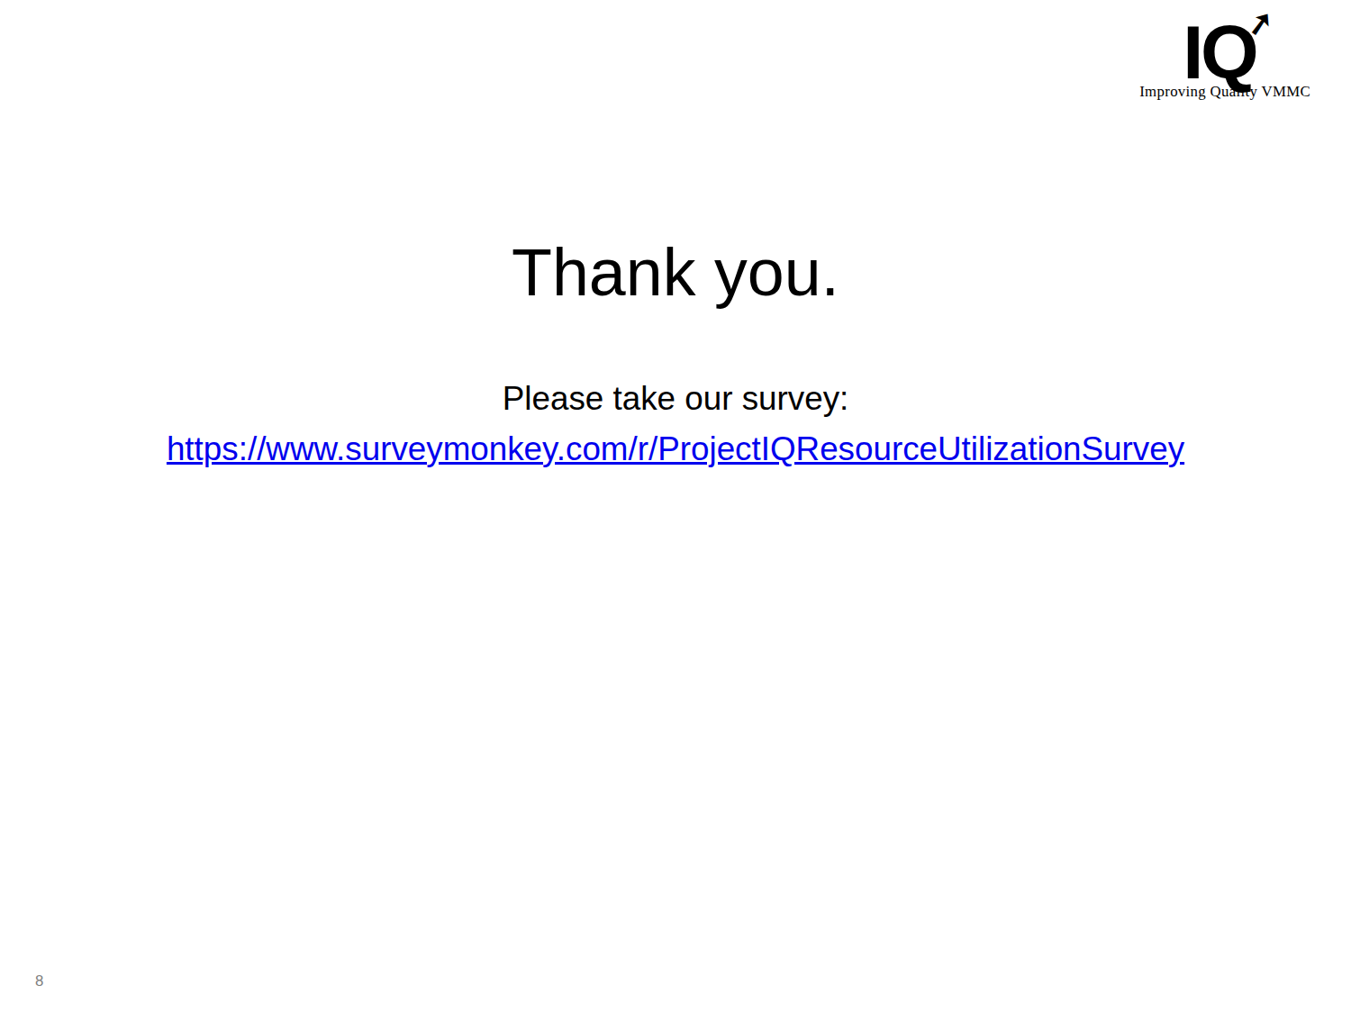IQ➚
Improving Quality VMMC
Thank you.
Please take our survey:
https://www.surveymonkey.com/r/ProjectIQResourceUtilizationSurvey
8